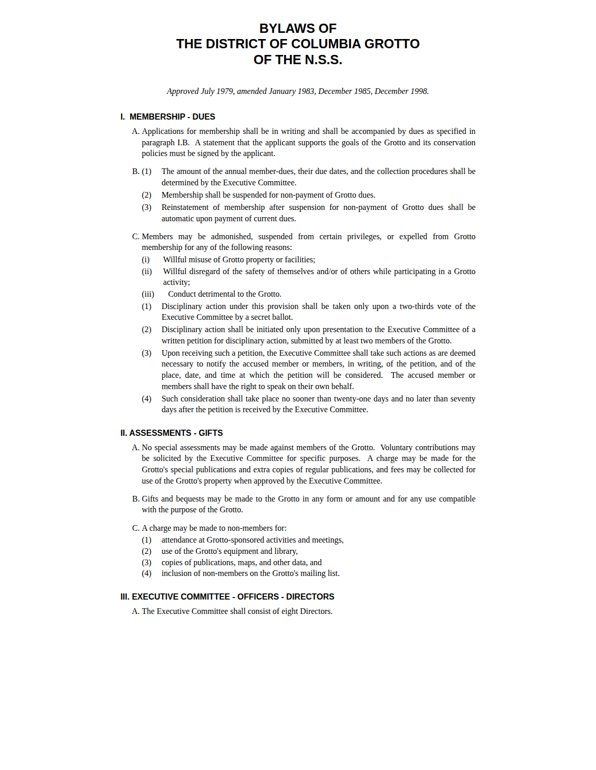BYLAWS OF
THE DISTRICT OF COLUMBIA GROTTO
OF THE N.S.S.
Approved July 1979, amended January 1983, December 1985, December 1998.
I. MEMBERSHIP - DUES
Applications for membership shall be in writing and shall be accompanied by dues as specified in paragraph I.B. A statement that the applicant supports the goals of the Grotto and its conservation policies must be signed by the applicant.
The amount of the annual member-dues, their due dates, and the collection procedures shall be determined by the Executive Committee.
Membership shall be suspended for non-payment of Grotto dues.
Reinstatement of membership after suspension for non-payment of Grotto dues shall be automatic upon payment of current dues.
Members may be admonished, suspended from certain privileges, or expelled from Grotto membership for any of the following reasons:
Willful misuse of Grotto property or facilities;
Willful disregard of the safety of themselves and/or of others while participating in a Grotto activity;
Conduct detrimental to the Grotto.
Disciplinary action under this provision shall be taken only upon a two-thirds vote of the Executive Committee by a secret ballot.
Disciplinary action shall be initiated only upon presentation to the Executive Committee of a written petition for disciplinary action, submitted by at least two members of the Grotto.
Upon receiving such a petition, the Executive Committee shall take such actions as are deemed necessary to notify the accused member or members, in writing, of the petition, and of the place, date, and time at which the petition will be considered. The accused member or members shall have the right to speak on their own behalf.
Such consideration shall take place no sooner than twenty-one days and no later than seventy days after the petition is received by the Executive Committee.
II. ASSESSMENTS - GIFTS
No special assessments may be made against members of the Grotto. Voluntary contributions may be solicited by the Executive Committee for specific purposes. A charge may be made for the Grotto's special publications and extra copies of regular publications, and fees may be collected for use of the Grotto's property when approved by the Executive Committee.
Gifts and bequests may be made to the Grotto in any form or amount and for any use compatible with the purpose of the Grotto.
A charge may be made to non-members for:
attendance at Grotto-sponsored activities and meetings,
use of the Grotto's equipment and library,
copies of publications, maps, and other data, and
inclusion of non-members on the Grotto's mailing list.
III. EXECUTIVE COMMITTEE - OFFICERS - DIRECTORS
The Executive Committee shall consist of eight Directors.